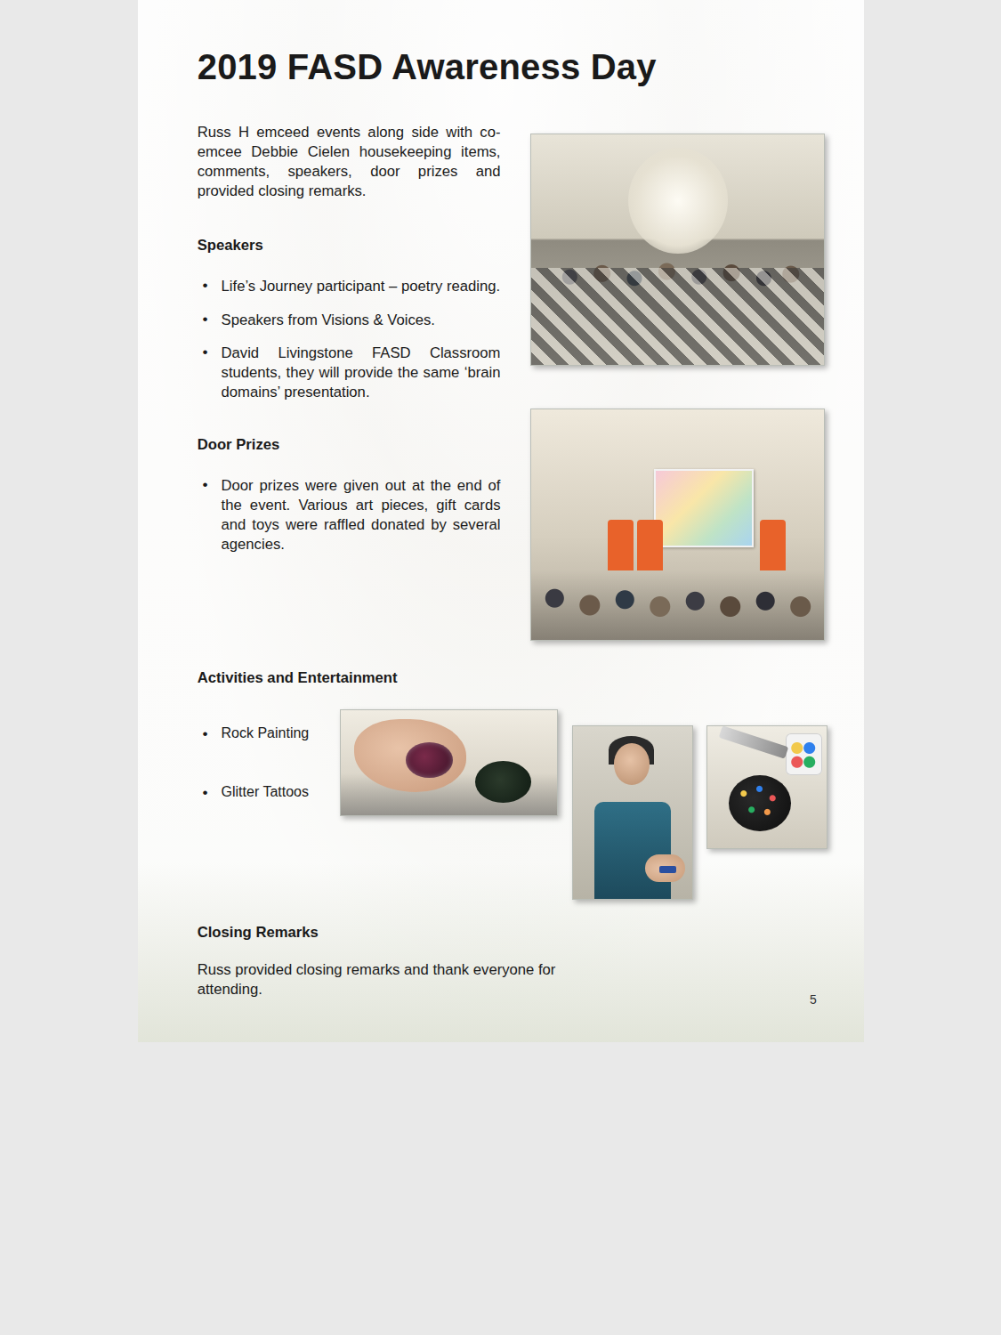2019 FASD Awareness Day
Russ H emceed events along side with co-emcee Debbie Cielen housekeeping items, comments, speakers, door prizes and provided closing remarks.
Speakers
Life’s Journey participant – poetry reading.
Speakers from Visions & Voices.
David Livingstone FASD Classroom students, they will provide the same ‘brain domains’ presentation.
Door Prizes
Door prizes were given out at the end of the event. Various art pieces, gift cards and toys were raffled donated by several agencies.
Activities and Entertainment
Rock Painting
Glitter Tattoos
Closing Remarks
Russ provided closing remarks and thank everyone for attending.
5